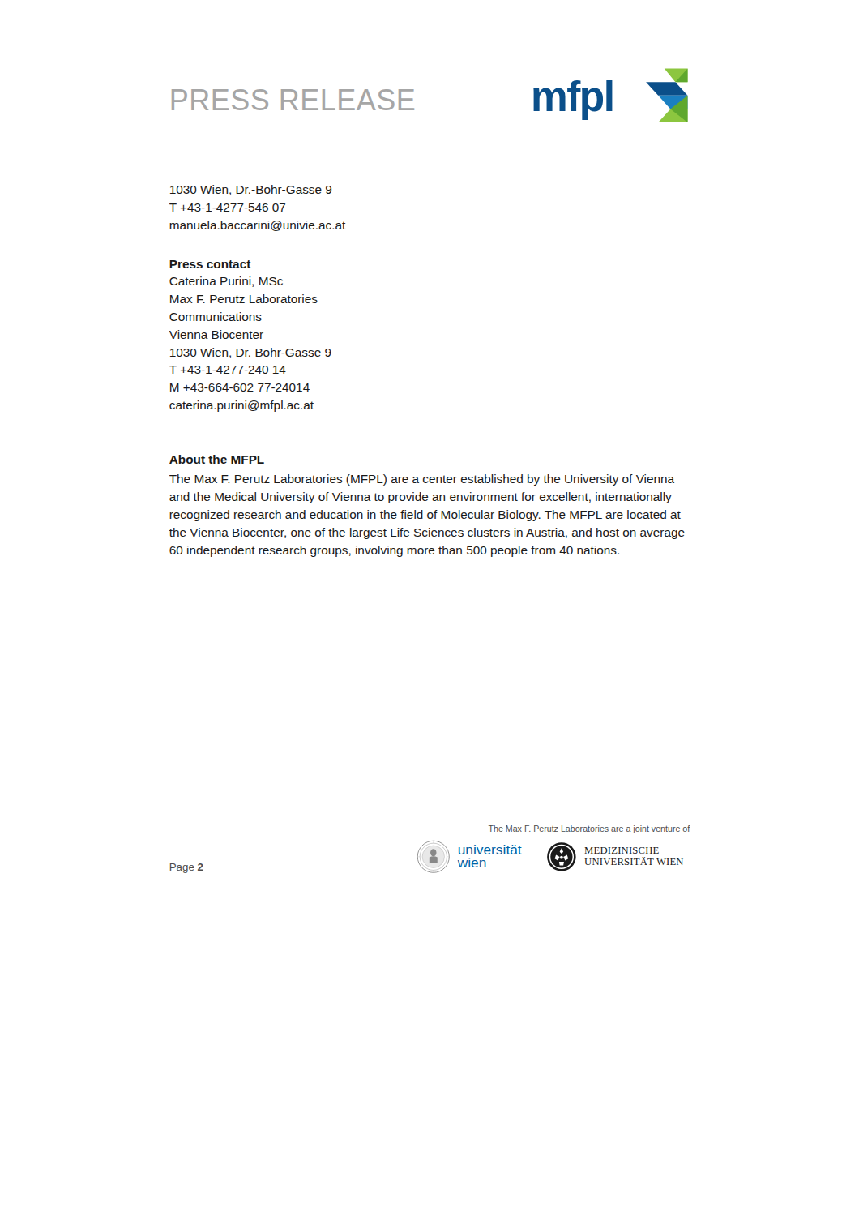PRESS RELEASE
mfpl
1030 Wien, Dr.-Bohr-Gasse 9
T +43-1-4277-546 07
manuela.baccarini@univie.ac.at
Press contact
Caterina Purini, MSc
Max F. Perutz Laboratories
Communications
Vienna Biocenter
1030 Wien, Dr. Bohr-Gasse 9
T +43-1-4277-240 14
M +43-664-602 77-24014
caterina.purini@mfpl.ac.at
About the MFPL
The Max F. Perutz Laboratories (MFPL) are a center established by the University of Vienna and the Medical University of Vienna to provide an environment for excellent, internationally recognized research and education in the field of Molecular Biology. The MFPL are located at the Vienna Biocenter, one of the largest Life Sciences clusters in Austria, and host on average 60 independent research groups, involving more than 500 people from 40 nations.
The Max F. Perutz Laboratories are a joint venture of
Page 2
universität
wien
MEDIZINISCHE
UNIVERSITÄT WIEN